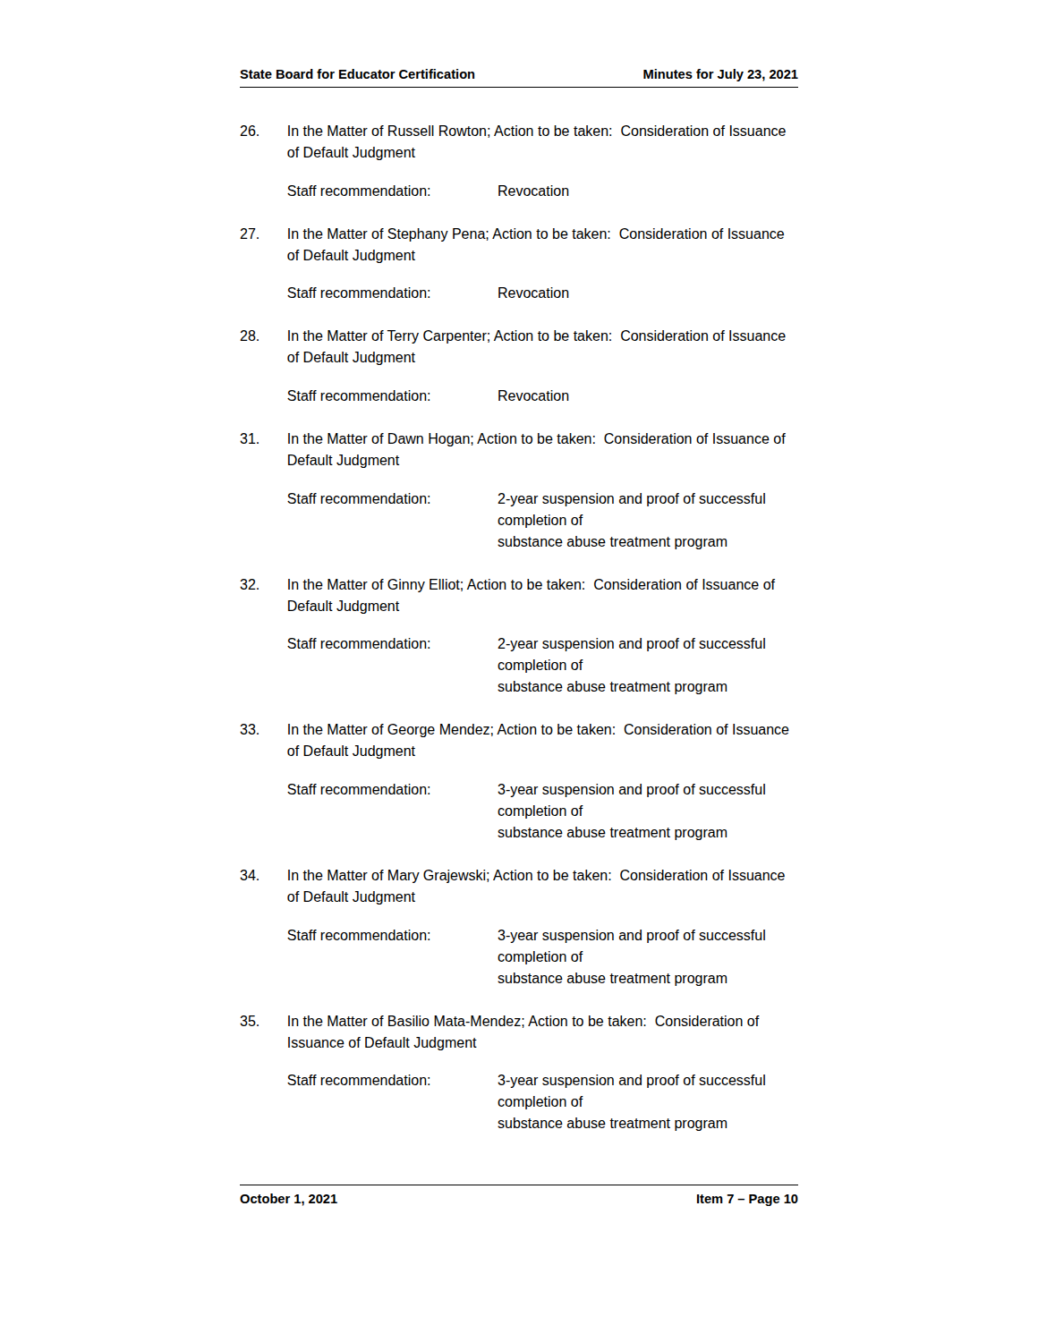State Board for Educator Certification
Minutes for July 23, 2021
26.
In the Matter of Russell Rowton; Action to be taken: Consideration of Issuance of Default Judgment
Staff recommendation:
Revocation
27.
In the Matter of Stephany Pena; Action to be taken: Consideration of Issuance of Default Judgment
Staff recommendation:
Revocation
28.
In the Matter of Terry Carpenter; Action to be taken: Consideration of Issuance of Default Judgment
Staff recommendation:
Revocation
31.
In the Matter of Dawn Hogan; Action to be taken: Consideration of Issuance of Default Judgment
Staff recommendation:
2-year suspension and proof of successful completion of substance abuse treatment program
32.
In the Matter of Ginny Elliot; Action to be taken: Consideration of Issuance of Default Judgment
Staff recommendation:
2-year suspension and proof of successful completion of substance abuse treatment program
33.
In the Matter of George Mendez; Action to be taken: Consideration of Issuance of Default Judgment
Staff recommendation:
3-year suspension and proof of successful completion of substance abuse treatment program
34.
In the Matter of Mary Grajewski; Action to be taken: Consideration of Issuance of Default Judgment
Staff recommendation:
3-year suspension and proof of successful completion of substance abuse treatment program
35.
In the Matter of Basilio Mata-Mendez; Action to be taken: Consideration of Issuance of Default Judgment
Staff recommendation:
3-year suspension and proof of successful completion of substance abuse treatment program
October 1, 2021
Item 7 – Page 10